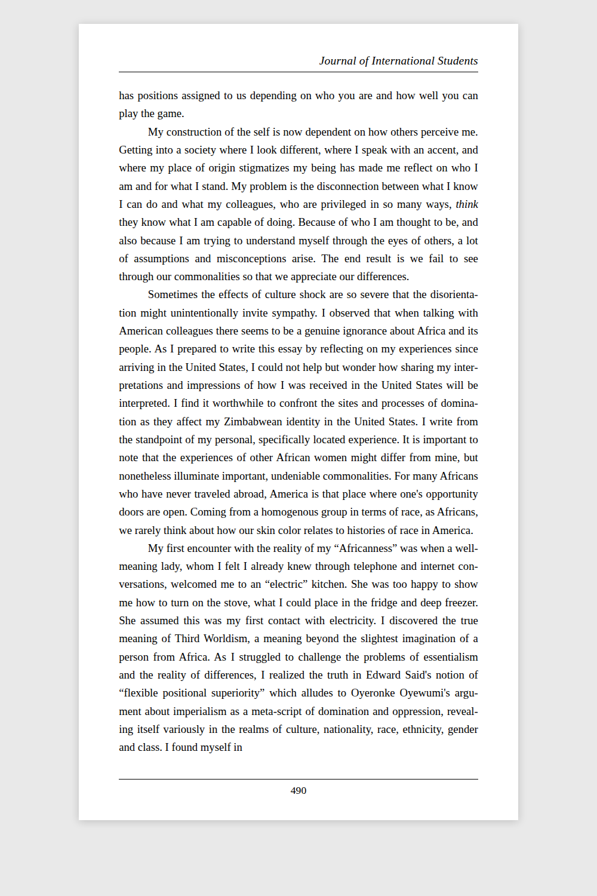Journal of International Students
has positions assigned to us depending on who you are and how well you can play the game.
My construction of the self is now dependent on how others perceive me. Getting into a society where I look different, where I speak with an accent, and where my place of origin stigmatizes my being has made me reflect on who I am and for what I stand. My problem is the disconnection between what I know I can do and what my colleagues, who are privileged in so many ways, think they know what I am capable of doing. Because of who I am thought to be, and also because I am trying to understand myself through the eyes of others, a lot of assumptions and misconceptions arise. The end result is we fail to see through our commonalities so that we appreciate our differences.
Sometimes the effects of culture shock are so severe that the disorientation might unintentionally invite sympathy. I observed that when talking with American colleagues there seems to be a genuine ignorance about Africa and its people. As I prepared to write this essay by reflecting on my experiences since arriving in the United States, I could not help but wonder how sharing my interpretations and impressions of how I was received in the United States will be interpreted. I find it worthwhile to confront the sites and processes of domination as they affect my Zimbabwean identity in the United States. I write from the standpoint of my personal, specifically located experience. It is important to note that the experiences of other African women might differ from mine, but nonetheless illuminate important, undeniable commonalities. For many Africans who have never traveled abroad, America is that place where one's opportunity doors are open. Coming from a homogenous group in terms of race, as Africans, we rarely think about how our skin color relates to histories of race in America.
My first encounter with the reality of my “Africanness” was when a well-meaning lady, whom I felt I already knew through telephone and internet conversations, welcomed me to an “electric” kitchen. She was too happy to show me how to turn on the stove, what I could place in the fridge and deep freezer. She assumed this was my first contact with electricity. I discovered the true meaning of Third Worldism, a meaning beyond the slightest imagination of a person from Africa. As I struggled to challenge the problems of essentialism and the reality of differences, I realized the truth in Edward Said's notion of “flexible positional superiority” which alludes to Oyeronke Oyewumi's argument about imperialism as a meta-script of domination and oppression, revealing itself variously in the realms of culture, nationality, race, ethnicity, gender and class. I found myself in
490